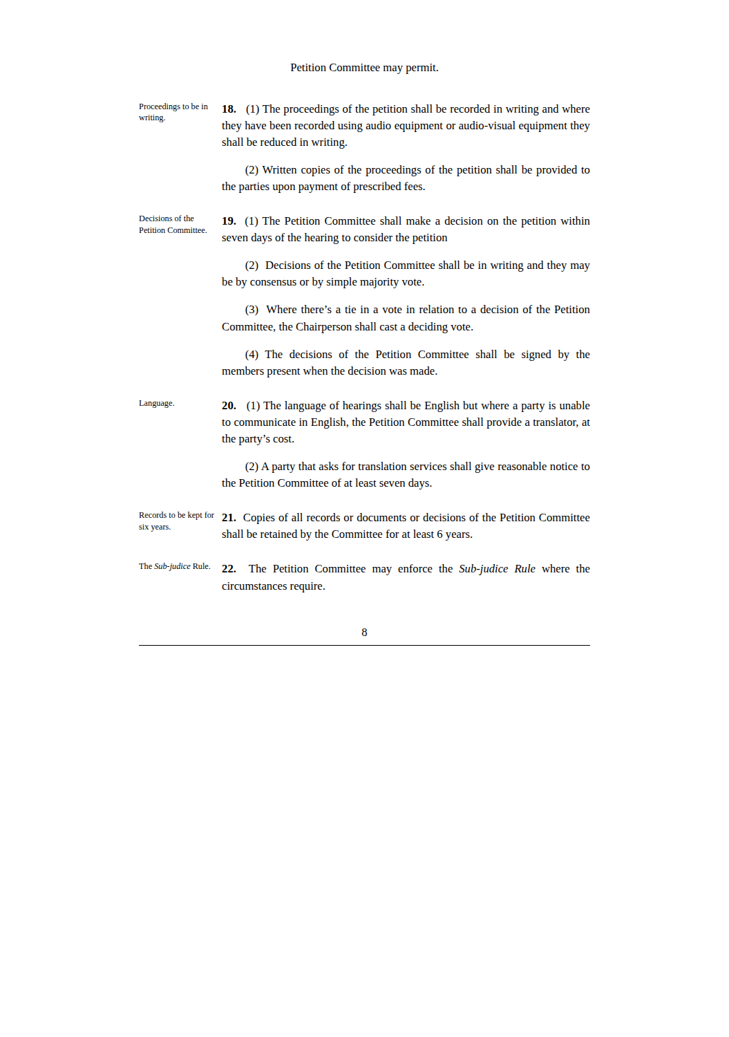Petition Committee may permit.
| Proceedings to be in writing. | 18. (1) The proceedings of the petition shall be recorded in writing and where they have been recorded using audio equipment or audio-visual equipment they shall be reduced in writing. (2) Written copies of the proceedings of the petition shall be provided to the parties upon payment of prescribed fees. |
| Decisions of the Petition Committee. | 19. (1) The Petition Committee shall make a decision on the petition within seven days of the hearing to consider the petition (2) Decisions of the Petition Committee shall be in writing and they may be by consensus or by simple majority vote. (3) Where there’s a tie in a vote in relation to a decision of the Petition Committee, the Chairperson shall cast a deciding vote. (4) The decisions of the Petition Committee shall be signed by the members present when the decision was made. |
| Language. | 20. (1) The language of hearings shall be English but where a party is unable to communicate in English, the Petition Committee shall provide a translator, at the party’s cost. (2) A party that asks for translation services shall give reasonable notice to the Petition Committee of at least seven days. |
| Records to be kept for six years. | 21. Copies of all records or documents or decisions of the Petition Committee shall be retained by the Committee for at least 6 years. |
| The Sub-judice Rule. | 22. The Petition Committee may enforce the Sub-judice Rule where the circumstances require. |
8